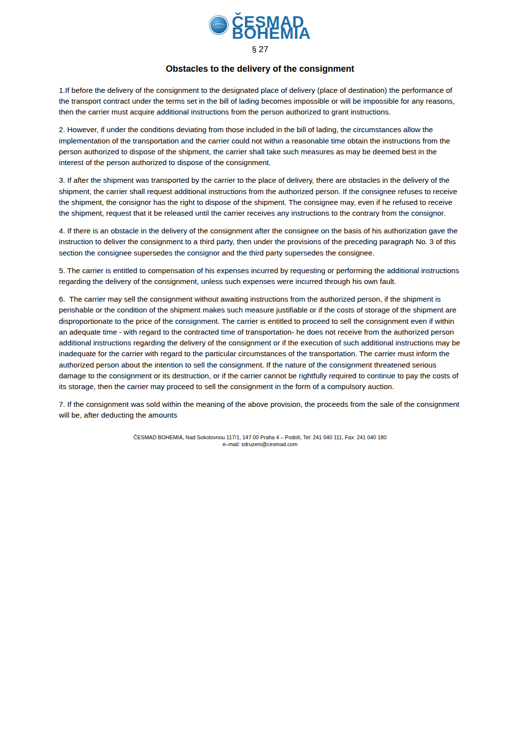ČESMAD BOHEMIA
§ 27
Obstacles to the delivery of the consignment
1.If before the delivery of the consignment to the designated place of delivery (place of destination) the performance of the transport contract under the terms set in the bill of lading becomes impossible or will be impossible for any reasons, then the carrier must acquire additional instructions from the person authorized to grant instructions.
2. However, if under the conditions deviating from those included in the bill of lading, the circumstances allow the implementation of the transportation and the carrier could not within a reasonable time obtain the instructions from the person authorized to dispose of the shipment, the carrier shall take such measures as may be deemed best in the interest of the person authorized to dispose of the consignment.
3. If after the shipment was transported by the carrier to the place of delivery, there are obstacles in the delivery of the shipment, the carrier shall request additional instructions from the authorized person. If the consignee refuses to receive the shipment, the consignor has the right to dispose of the shipment. The consignee may, even if he refused to receive the shipment, request that it be released until the carrier receives any instructions to the contrary from the consignor.
4. If there is an obstacle in the delivery of the consignment after the consignee on the basis of his authorization gave the instruction to deliver the consignment to a third party, then under the provisions of the preceding paragraph No. 3 of this section the consignee supersedes the consignor and the third party supersedes the consignee.
5. The carrier is entitled to compensation of his expenses incurred by requesting or performing the additional instructions regarding the delivery of the consignment, unless such expenses were incurred through his own fault.
6. The carrier may sell the consignment without awaiting instructions from the authorized person, if the shipment is perishable or the condition of the shipment makes such measure justifiable or if the costs of storage of the shipment are disproportionate to the price of the consignment. The carrier is entitled to proceed to sell the consignment even if within an adequate time - with regard to the contracted time of transportation- he does not receive from the authorized person additional instructions regarding the delivery of the consignment or if the execution of such additional instructions may be inadequate for the carrier with regard to the particular circumstances of the transportation. The carrier must inform the authorized person about the intention to sell the consignment. If the nature of the consignment threatened serious damage to the consignment or its destruction, or if the carrier cannot be rightfully required to continue to pay the costs of its storage, then the carrier may proceed to sell the consignment in the form of a compulsory auction.
7. If the consignment was sold within the meaning of the above provision, the proceeds from the sale of the consignment will be, after deducting the amounts
ČESMAD BOHEMIA, Nad Sokolovnou 117/1, 147 00 Praha 4 – Podolí, Tel: 241 040 111, Fax: 241 040 180
e–mail: sdruzeni@cesmad.com